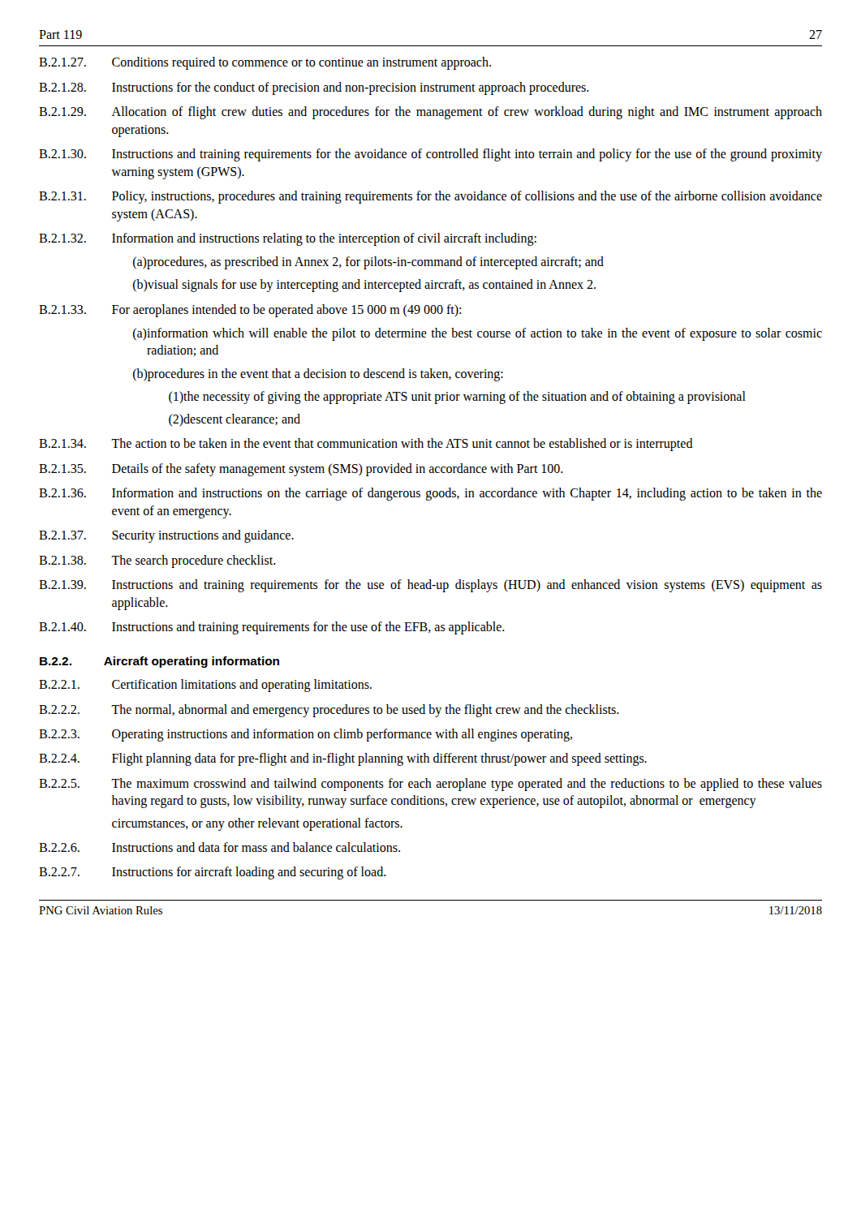Part 119
27
B.2.1.27.
Conditions required to commence or to continue an instrument approach.
B.2.1.28.
Instructions for the conduct of precision and non-precision instrument approach procedures.
B.2.1.29.
Allocation of flight crew duties and procedures for the management of crew workload during night and IMC instrument approach operations.
B.2.1.30.
Instructions and training requirements for the avoidance of controlled flight into terrain and policy for the use of the ground proximity warning system (GPWS).
B.2.1.31.
Policy, instructions, procedures and training requirements for the avoidance of collisions and the use of the airborne collision avoidance system (ACAS).
B.2.1.32.
Information and instructions relating to the interception of civil aircraft including:
(a)
procedures, as prescribed in Annex 2, for pilots-in-command of intercepted aircraft; and
(b)
visual signals for use by intercepting and intercepted aircraft, as contained in Annex 2.
B.2.1.33.
For aeroplanes intended to be operated above 15 000 m (49 000 ft):
(a)
information which will enable the pilot to determine the best course of action to take in the event of exposure to solar cosmic radiation; and
(b)
procedures in the event that a decision to descend is taken, covering:
(1)
the necessity of giving the appropriate ATS unit prior warning of the situation and of obtaining a provisional
(2)
descent clearance; and
B.2.1.34.
The action to be taken in the event that communication with the ATS unit cannot be established or is interrupted
B.2.1.35.
Details of the safety management system (SMS) provided in accordance with Part 100.
B.2.1.36.
Information and instructions on the carriage of dangerous goods, in accordance with Chapter 14, including action to be taken in the event of an emergency.
B.2.1.37.
Security instructions and guidance.
B.2.1.38.
The search procedure checklist.
B.2.1.39.
Instructions and training requirements for the use of head-up displays (HUD) and enhanced vision systems (EVS) equipment as applicable.
B.2.1.40.
Instructions and training requirements for the use of the EFB, as applicable.
B.2.2. Aircraft operating information
B.2.2.1.
Certification limitations and operating limitations.
B.2.2.2.
The normal, abnormal and emergency procedures to be used by the flight crew and the checklists.
B.2.2.3.
Operating instructions and information on climb performance with all engines operating,
B.2.2.4.
Flight planning data for pre-flight and in-flight planning with different thrust/power and speed settings.
B.2.2.5.
The maximum crosswind and tailwind components for each aeroplane type operated and the reductions to be applied to these values having regard to gusts, low visibility, runway surface conditions, crew experience, use of autopilot, abnormal or emergency circumstances, or any other relevant operational factors.
B.2.2.6.
Instructions and data for mass and balance calculations.
B.2.2.7.
Instructions for aircraft loading and securing of load.
PNG Civil Aviation Rules
13/11/2018